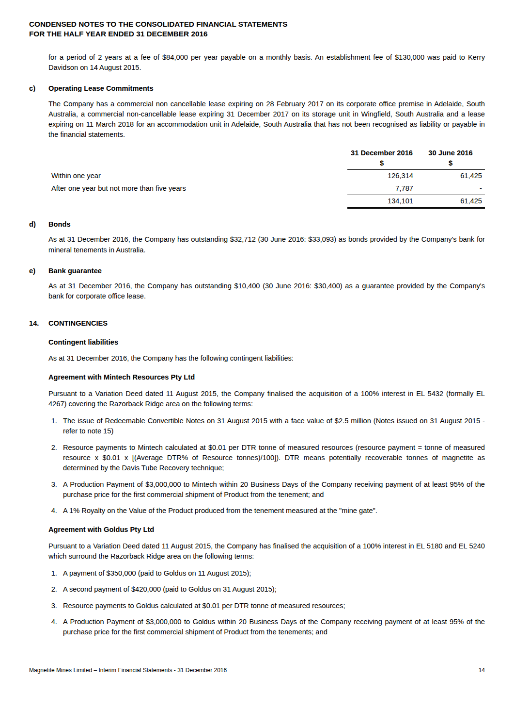CONDENSED NOTES TO THE CONSOLIDATED FINANCIAL STATEMENTS
FOR THE HALF YEAR ENDED 31 DECEMBER 2016
for a period of 2 years at a fee of $84,000 per year payable on a monthly basis. An establishment fee of $130,000 was paid to Kerry Davidson on 14 August 2015.
c) Operating Lease Commitments
The Company has a commercial non cancellable lease expiring on 28 February 2017 on its corporate office premise in Adelaide, South Australia, a commercial non-cancellable lease expiring 31 December 2017 on its storage unit in Wingfield, South Australia and a lease expiring on 11 March 2018 for an accommodation unit in Adelaide, South Australia that has not been recognised as liability or payable in the financial statements.
| | 31 December 2016 $ | 30 June 2016 $ |
| Within one year | 126,314 | 61,425 |
| After one year but not more than five years | 7,787 | - |
| | 134,101 | 61,425 |
d) Bonds
As at 31 December 2016, the Company has outstanding $32,712 (30 June 2016: $33,093) as bonds provided by the Company's bank for mineral tenements in Australia.
e) Bank guarantee
As at 31 December 2016, the Company has outstanding $10,400 (30 June 2016: $30,400) as a guarantee provided by the Company's bank for corporate office lease.
14. CONTINGENCIES
Contingent liabilities
As at 31 December 2016, the Company has the following contingent liabilities:
Agreement with Mintech Resources Pty Ltd
Pursuant to a Variation Deed dated 11 August 2015, the Company finalised the acquisition of a 100% interest in EL 5432 (formally EL 4267) covering the Razorback Ridge area on the following terms:
The issue of Redeemable Convertible Notes on 31 August 2015 with a face value of $2.5 million (Notes issued on 31 August 2015 - refer to note 15)
Resource payments to Mintech calculated at $0.01 per DTR tonne of measured resources (resource payment = tonne of measured resource x $0.01 x [(Average DTR% of Resource tonnes)/100]). DTR means potentially recoverable tonnes of magnetite as determined by the Davis Tube Recovery technique;
A Production Payment of $3,000,000 to Mintech within 20 Business Days of the Company receiving payment of at least 95% of the purchase price for the first commercial shipment of Product from the tenement; and
A 1% Royalty on the Value of the Product produced from the tenement measured at the "mine gate".
Agreement with Goldus Pty Ltd
Pursuant to a Variation Deed dated 11 August 2015, the Company has finalised the acquisition of a 100% interest in EL 5180 and EL 5240 which surround the Razorback Ridge area on the following terms:
A payment of $350,000 (paid to Goldus on 11 August 2015);
A second payment of $420,000 (paid to Goldus on 31 August 2015);
Resource payments to Goldus calculated at $0.01 per DTR tonne of measured resources;
A Production Payment of $3,000,000 to Goldus within 20 Business Days of the Company receiving payment of at least 95% of the purchase price for the first commercial shipment of Product from the tenements; and
Magnetite Mines Limited – Interim Financial Statements - 31 December 2016 14